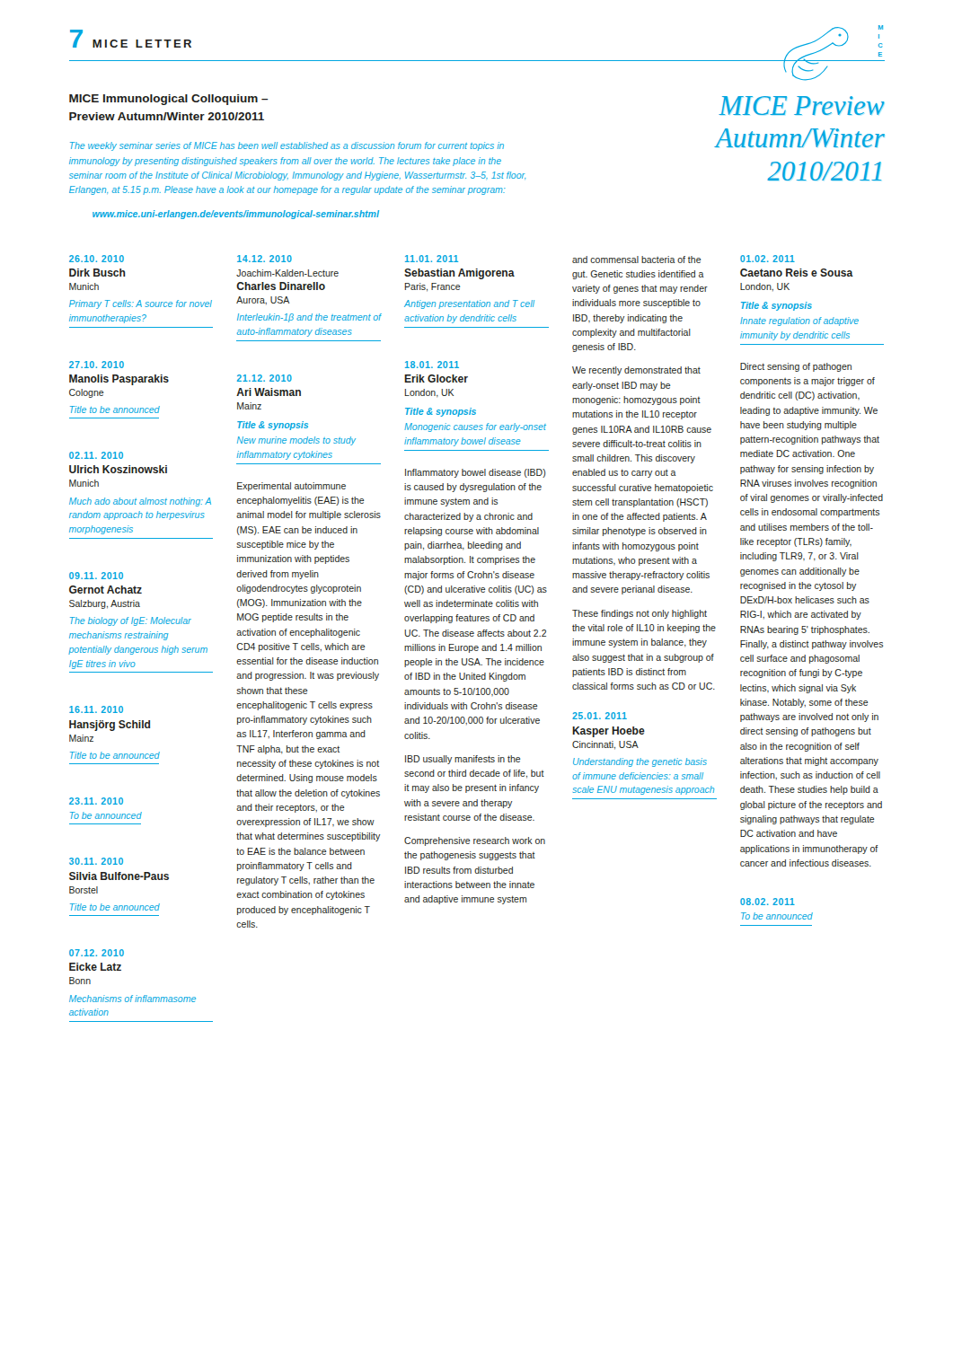7 MICE Letter
M
I
C
E
MICE Immunological Colloquium –
Preview Autumn/Winter 2010/2011
The weekly seminar series of MICE has been well established as a discussion forum for current topics in immunology by presenting distinguished speakers from all over the world. The lectures take place in the seminar room of the Institute of Clinical Microbiology, Immunology and Hygiene, Wasserturmstr. 3–5, 1st floor, Erlangen, at 5.15 p.m. Please have a look at our homepage for a regular update of the seminar program:
www.mice.uni-erlangen.de/events/immunological-seminar.shtml
MICE Preview
Autumn/Winter
2010/2011
26.10. 2010
Dirk Busch
Munich
Primary T cells: A source for novel immunotherapies?
27.10. 2010
Manolis Pasparakis
Cologne
Title to be announced
02.11. 2010
Ulrich Koszinowski
Munich
Much ado about almost nothing: A random approach to herpesvirus morphogenesis
09.11. 2010
Gernot Achatz
Salzburg, Austria
The biology of IgE: Molecular mechanisms restraining potentially dangerous high serum IgE titres in vivo
16.11. 2010
Hansjörg Schild
Mainz
Title to be announced
23.11. 2010
To be announced
30.11. 2010
Silvia Bulfone-Paus
Borstel
Title to be announced
07.12. 2010
Eicke Latz
Bonn
Mechanisms of inflammasome activation
14.12. 2010
Joachim-Kalden-Lecture
Charles Dinarello
Aurora, USA
Interleukin-1β and the treatment of auto-inflammatory diseases
21.12. 2010
Ari Waisman
Mainz
Title & synopsis
New murine models to study inflammatory cytokines
Experimental autoimmune encephalomyelitis (EAE) is the animal model for multiple sclerosis (MS). EAE can be induced in susceptible mice by the immunization with peptides derived from myelin oligodendrocytes glycoprotein (MOG). Immunization with the MOG peptide results in the activation of encephalitogenic CD4 positive T cells, which are essential for the disease induction and progression. It was previously shown that these encephalitogenic T cells express pro-inflammatory cytokines such as IL17, Interferon gamma and TNF alpha, but the exact necessity of these cytokines is not determined. Using mouse models that allow the deletion of cytokines and their receptors, or the overexpression of IL17, we show that what determines susceptibility to EAE is the balance between proinflammatory T cells and regulatory T cells, rather than the exact combination of cytokines produced by encephalitogenic T cells.
11.01. 2011
Sebastian Amigorena
Paris, France
Antigen presentation and T cell activation by dendritic cells
18.01. 2011
Erik Glocker
London, UK
Title & synopsis
Monogenic causes for early-onset inflammatory bowel disease
Inflammatory bowel disease (IBD) is caused by dysregulation of the immune system and is characterized by a chronic and relapsing course with abdominal pain, diarrhea, bleeding and malabsorption. It comprises the major forms of Crohn's disease (CD) and ulcerative colitis (UC) as well as indeterminate colitis with overlapping features of CD and UC. The disease affects about 2.2 millions in Europe and 1.4 million people in the USA. The incidence of IBD in the United Kingdom amounts to 5-10/100,000 individuals with Crohn's disease and 10-20/100,000 for ulcerative colitis.
IBD usually manifests in the second or third decade of life, but it may also be present in infancy with a severe and therapy resistant course of the disease.
Comprehensive research work on the pathogenesis suggests that IBD results from disturbed interactions between the innate and adaptive immune system
and commensal bacteria of the gut. Genetic studies identified a variety of genes that may render individuals more susceptible to IBD, thereby indicating the complexity and multifactorial genesis of IBD.
We recently demonstrated that early-onset IBD may be monogenic: homozygous point mutations in the IL10 receptor genes IL10RA and IL10RB cause severe difficult-to-treat colitis in small children. This discovery enabled us to carry out a successful curative hematopoietic stem cell transplantation (HSCT) in one of the affected patients. A similar phenotype is observed in infants with homozygous point mutations, who present with a massive therapy-refractory colitis and severe perianal disease.
These findings not only highlight the vital role of IL10 in keeping the immune system in balance, they also suggest that in a subgroup of patients IBD is distinct from classical forms such as CD or UC.
25.01. 2011
Kasper Hoebe
Cincinnati, USA
Understanding the genetic basis of immune deficiencies: a small scale ENU mutagenesis approach
01.02. 2011
Caetano Reis e Sousa
London, UK
Title & synopsis
Innate regulation of adaptive immunity by dendritic cells
Direct sensing of pathogen components is a major trigger of dendritic cell (DC) activation, leading to adaptive immunity. We have been studying multiple pattern-recognition pathways that mediate DC activation. One pathway for sensing infection by RNA viruses involves recognition of viral genomes or virally-infected cells in endosomal compartments and utilises members of the toll-like receptor (TLRs) family, including TLR9, 7, or 3. Viral genomes can additionally be recognised in the cytosol by DExD/H-box helicases such as RIG-I, which are activated by RNAs bearing 5' triphosphates. Finally, a distinct pathway involves cell surface and phagosomal recognition of fungi by C-type lectins, which signal via Syk kinase. Notably, some of these pathways are involved not only in direct sensing of pathogens but also in the recognition of self alterations that might accompany infection, such as induction of cell death. These studies help build a global picture of the receptors and signaling pathways that regulate DC activation and have applications in immunotherapy of cancer and infectious diseases.
08.02. 2011
To be announced